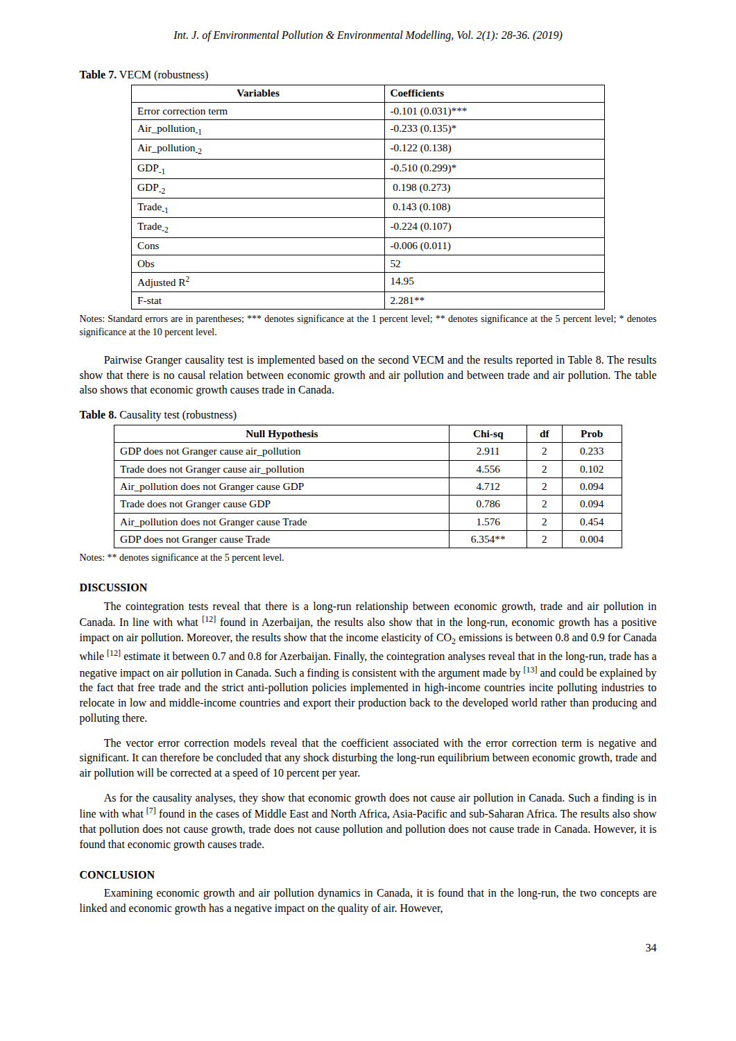Int. J. of Environmental Pollution & Environmental Modelling, Vol. 2(1): 28-36. (2019)
Table 7. VECM (robustness)
| Variables | Coefficients |
| --- | --- |
| Error correction term | -0.101 (0.031)*** |
| Air_pollution -1 | -0.233 (0.135)* |
| Air_pollution -2 | -0.122 (0.138) |
| GDP -1 | -0.510 (0.299)* |
| GDP -2 | 0.198 (0.273) |
| Trade -1 | 0.143 (0.108) |
| Trade -2 | -0.224 (0.107) |
| Cons | -0.006 (0.011) |
| Obs | 52 |
| Adjusted R 2 | 14.95 |
| F-stat | 2.281** |
Notes: Standard errors are in parentheses; *** denotes significance at the 1 percent level; ** denotes significance at the 5 percent level; * denotes significance at the 10 percent level.
Pairwise Granger causality test is implemented based on the second VECM and the results reported in Table 8. The results show that there is no causal relation between economic growth and air pollution and between trade and air pollution. The table also shows that economic growth causes trade in Canada.
Table 8. Causality test (robustness)
| Null Hypothesis | Chi-sq | df | Prob |
| --- | --- | --- | --- |
| GDP does not Granger cause air_pollution | 2.911 | 2 | 0.233 |
| Trade does not Granger cause air_pollution | 4.556 | 2 | 0.102 |
| Air_pollution does not Granger cause GDP | 4.712 | 2 | 0.094 |
| Trade does not Granger cause GDP | 0.786 | 2 | 0.094 |
| Air_pollution does not Granger cause Trade | 1.576 | 2 | 0.454 |
| GDP does not Granger cause Trade | 6.354** | 2 | 0.004 |
Notes: ** denotes significance at the 5 percent level.
DISCUSSION
The cointegration tests reveal that there is a long-run relationship between economic growth, trade and air pollution in Canada. In line with what [12] found in Azerbaijan, the results also show that in the long-run, economic growth has a positive impact on air pollution. Moreover, the results show that the income elasticity of CO2 emissions is between 0.8 and 0.9 for Canada while [12] estimate it between 0.7 and 0.8 for Azerbaijan. Finally, the cointegration analyses reveal that in the long-run, trade has a negative impact on air pollution in Canada. Such a finding is consistent with the argument made by [13] and could be explained by the fact that free trade and the strict anti-pollution policies implemented in high-income countries incite polluting industries to relocate in low and middle-income countries and export their production back to the developed world rather than producing and polluting there.
The vector error correction models reveal that the coefficient associated with the error correction term is negative and significant. It can therefore be concluded that any shock disturbing the long-run equilibrium between economic growth, trade and air pollution will be corrected at a speed of 10 percent per year.
As for the causality analyses, they show that economic growth does not cause air pollution in Canada. Such a finding is in line with what [7] found in the cases of Middle East and North Africa, Asia-Pacific and sub-Saharan Africa. The results also show that pollution does not cause growth, trade does not cause pollution and pollution does not cause trade in Canada. However, it is found that economic growth causes trade.
CONCLUSION
Examining economic growth and air pollution dynamics in Canada, it is found that in the long-run, the two concepts are linked and economic growth has a negative impact on the quality of air. However,
34